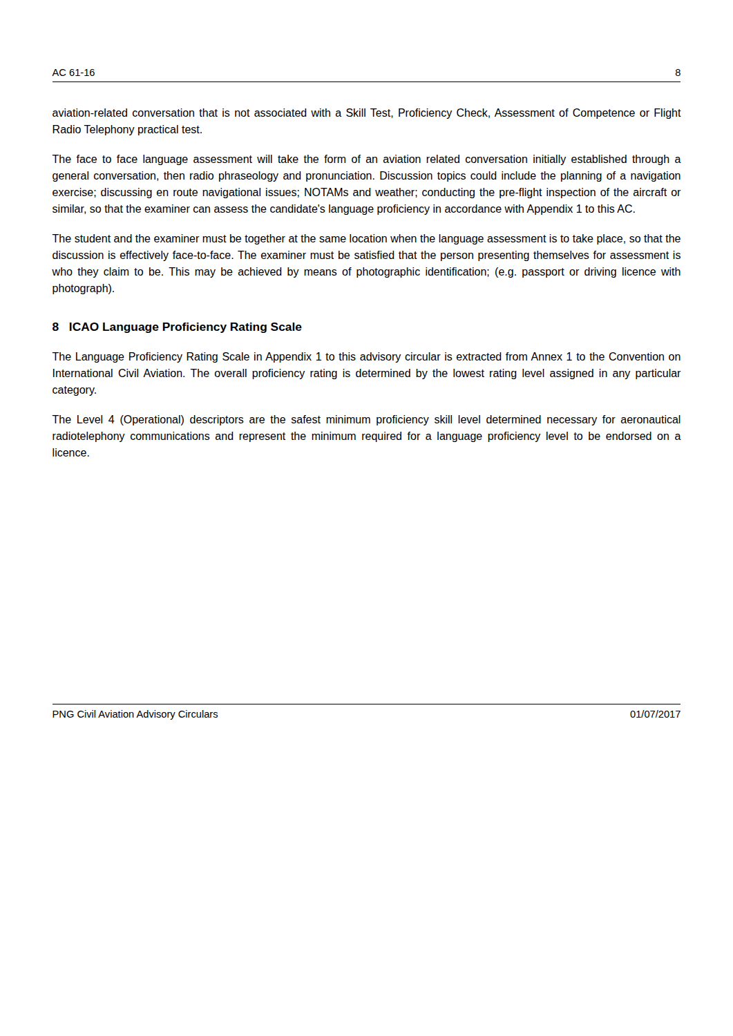AC 61-16 8
aviation-related conversation that is not associated with a Skill Test, Proficiency Check, Assessment of Competence or Flight Radio Telephony practical test.
The face to face language assessment will take the form of an aviation related conversation initially established through a general conversation, then radio phraseology and pronunciation. Discussion topics could include the planning of a navigation exercise; discussing en route navigational issues; NOTAMs and weather; conducting the pre-flight inspection of the aircraft or similar, so that the examiner can assess the candidate's language proficiency in accordance with Appendix 1 to this AC.
The student and the examiner must be together at the same location when the language assessment is to take place, so that the discussion is effectively face-to-face. The examiner must be satisfied that the person presenting themselves for assessment is who they claim to be. This may be achieved by means of photographic identification; (e.g. passport or driving licence with photograph).
8 ICAO Language Proficiency Rating Scale
The Language Proficiency Rating Scale in Appendix 1 to this advisory circular is extracted from Annex 1 to the Convention on International Civil Aviation. The overall proficiency rating is determined by the lowest rating level assigned in any particular category.
The Level 4 (Operational) descriptors are the safest minimum proficiency skill level determined necessary for aeronautical radiotelephony communications and represent the minimum required for a language proficiency level to be endorsed on a licence.
PNG Civil Aviation Advisory Circulars 01/07/2017